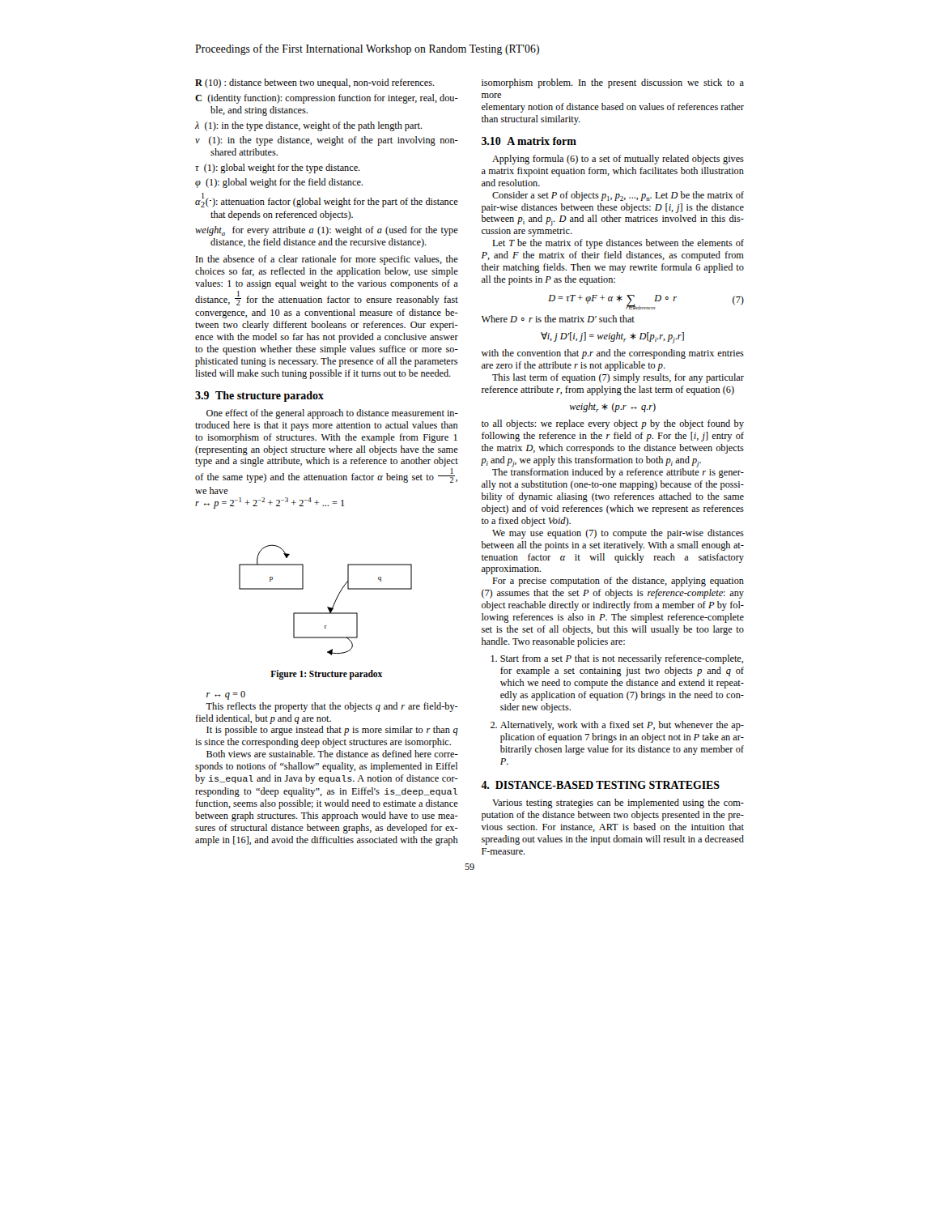Proceedings of the First International Workshop on Random Testing (RT'06)
R (10) : distance between two unequal, non-void references.
C (identity function): compression function for integer, real, double, and string distances.
λ (1): in the type distance, weight of the path length part.
ν (1): in the type distance, weight of the part involving non-shared attributes.
τ (1): global weight for the type distance.
φ (1): global weight for the field distance.
α (12): attenuation factor (global weight for the part of the distance that depends on referenced objects).
weighta for every attribute a (1): weight of a (used for the type distance, the field distance and the recursive distance).
In the absence of a clear rationale for more specific values, the choices so far, as reflected in the application below, use simple values: 1 to assign equal weight to the various components of a distance, 12 for the attenuation factor to ensure reasonably fast convergence, and 10 as a conventional measure of distance between two clearly different booleans or references. Our experience with the model so far has not provided a conclusive answer to the question whether these simple values suffice or more sophisticated tuning is necessary. The presence of all the parameters listed will make such tuning possible if it turns out to be needed.
3.9 The structure paradox
One effect of the general approach to distance measurement introduced here is that it pays more attention to actual values than to isomorphism of structures. With the example from Figure 1 (representing an object structure where all objects have the same type and a single attribute, which is a reference to another object of the same type) and the attenuation factor α being set to 12, we have
r ↔ p = 2−1 + 2−2 + 2−3 + 2−4 + ... = 1
p q r
Figure 1: Structure paradox
r ↔ q = 0
This reflects the property that the objects q and r are field-by-field identical, but p and q are not.
It is possible to argue instead that p is more similar to r than q is since the corresponding deep object structures are isomorphic.
Both views are sustainable. The distance as defined here corresponds to notions of “shallow” equality, as implemented in Eiffel by is_equal and in Java by equals. A notion of distance corresponding to “deep equality”, as in Eiffel's is_deep_equal function, seems also possible; it would need to estimate a distance between graph structures. This approach would have to use measures of structural distance between graphs, as developed for example in [16], and avoid the difficulties associated with the graph isomorphism problem. In the present discussion we stick to a more
elementary notion of distance based on values of references rather than structural similarity.
3.10 A matrix form
Applying formula (6) to a set of mutually related objects gives a matrix fixpoint equation form, which facilitates both illustration and resolution.
Consider a set P of objects p1, p2, ..., pn. Let D be the matrix of pair-wise distances between these objects: D [i, j] is the distance between pi and pj. D and all other matrices involved in this discussion are symmetric.
Let T be the matrix of type distances between the elements of P, and F the matrix of their field distances, as computed from their matching fields. Then we may rewrite formula 6 applied to all the points in P as the equation:
D = τT + φF + α ∗ ∑r∈References D ∘ r (7)
Where D ∘ r is the matrix D′ such that
∀i, j D′[i, j] = weightr ∗ D[pi.r, pj.r]
with the convention that p.r and the corresponding matrix entries are zero if the attribute r is not applicable to p.
This last term of equation (7) simply results, for any particular reference attribute r, from applying the last term of equation (6)
weightr ∗ (p.r ↔ q.r)
to all objects: we replace every object p by the object found by following the reference in the r field of p. For the [i, j] entry of the matrix D, which corresponds to the distance between objects pi and pj, we apply this transformation to both pi and pj.
The transformation induced by a reference attribute r is generally not a substitution (one-to-one mapping) because of the possibility of dynamic aliasing (two references attached to the same object) and of void references (which we represent as references to a fixed object Void).
We may use equation (7) to compute the pair-wise distances between all the points in a set iteratively. With a small enough attenuation factor α it will quickly reach a satisfactory approximation.
For a precise computation of the distance, applying equation (7) assumes that the set P of objects is reference-complete: any object reachable directly or indirectly from a member of P by following references is also in P. The simplest reference-complete set is the set of all objects, but this will usually be too large to handle. Two reasonable policies are:
Start from a set P that is not necessarily reference-complete, for example a set containing just two objects p and q of which we need to compute the distance and extend it repeatedly as application of equation (7) brings in the need to consider new objects.
Alternatively, work with a fixed set P, but whenever the application of equation 7 brings in an object not in P take an arbitrarily chosen large value for its distance to any member of P.
4. DISTANCE-BASED TESTING STRATEGIES
Various testing strategies can be implemented using the computation of the distance between two objects presented in the previous section. For instance, ART is based on the intuition that spreading out values in the input domain will result in a decreased F-measure.
59